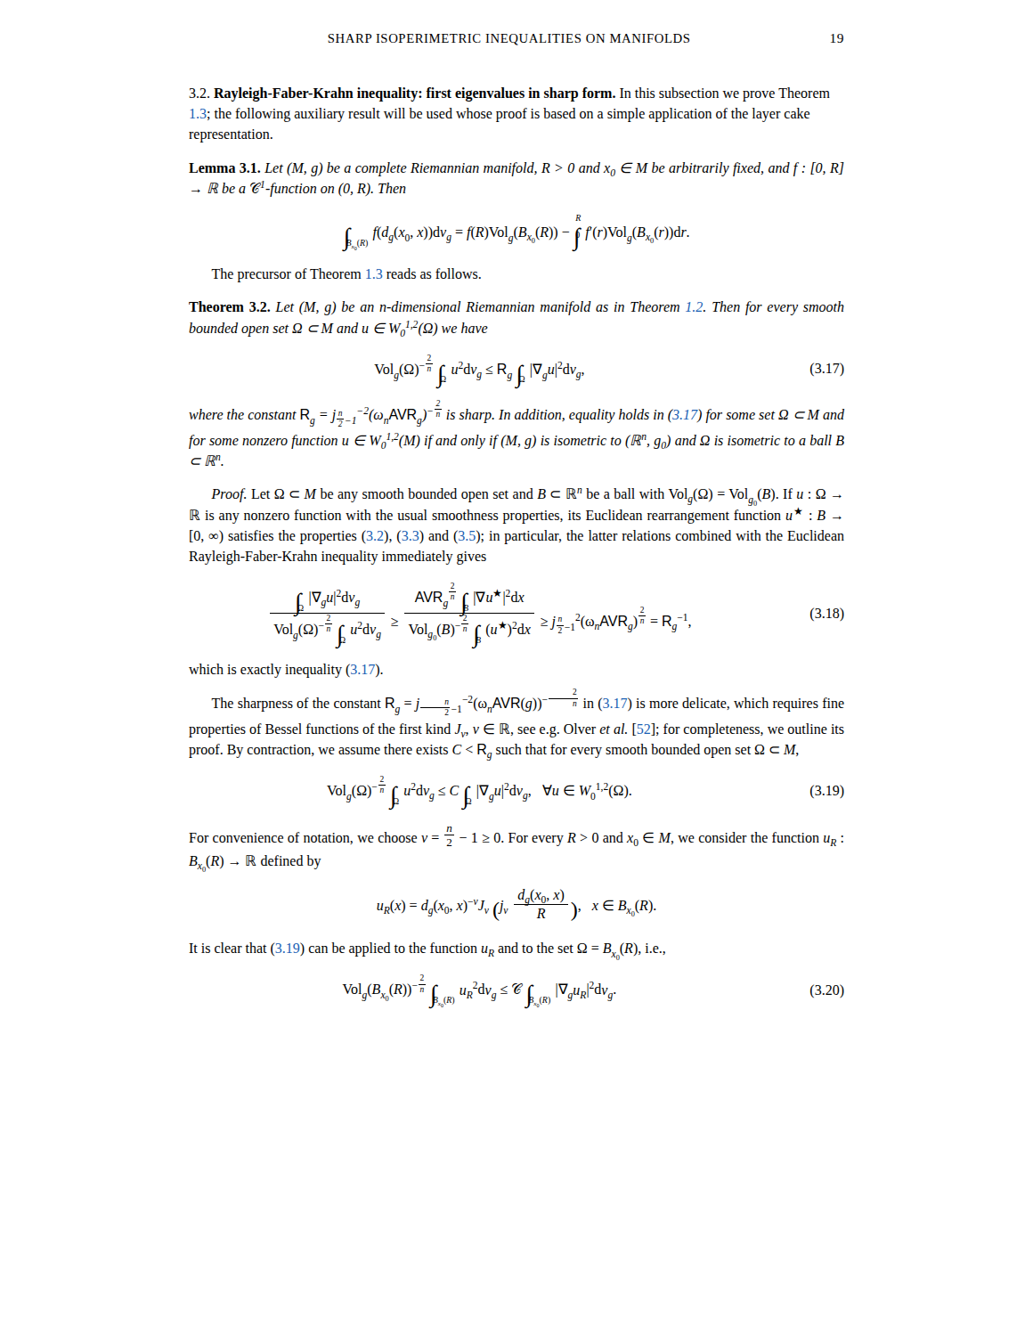SHARP ISOPERIMETRIC INEQUALITIES ON MANIFOLDS 19
3.2. Rayleigh-Faber-Krahn inequality: first eigenvalues in sharp form. In this subsection we prove Theorem 1.3; the following auxiliary result will be used whose proof is based on a simple application of the layer cake representation.
Lemma 3.1. Let (M, g) be a complete Riemannian manifold, R > 0 and x0 ∈ M be arbitrarily fixed, and f : [0, R] → ℝ be a 𝒞1-function on (0, R). Then
∫Bx0(R) f(dg(x0, x))dvg = f(R)Volg(Bx0(R)) − ∫R 0 f′(r)Volg(Bx0(r))dr.
The precursor of Theorem 1.3 reads as follows.
Theorem 3.2. Let (M, g) be an n-dimensional Riemannian manifold as in Theorem 1.2. Then for every smooth bounded open set Ω ⊂ M and u ∈ W01,2(Ω) we have
Volg(Ω)−2 n ∫Ω u2dvg ≤ Rg ∫Ω |∇gu|2dvg,
(3.17)
where the constant Rg = jn 2−1−2(ωnAVRg)−2 n is sharp. In addition, equality holds in (3.17) for some set Ω ⊂ M and for some nonzero function u ∈ W01,2(M) if and only if (M, g) is isometric to (ℝn, g0) and Ω is isometric to a ball B ⊂ ℝn.
Proof. Let Ω ⊂ M be any smooth bounded open set and B ⊂ ℝn be a ball with Volg(Ω) = Volg0(B). If u : Ω → ℝ is any nonzero function with the usual smoothness properties, its Euclidean rearrangement function u★ : B → [0, ∞) satisfies the properties (3.2), (3.3) and (3.5); in particular, the latter relations combined with the Euclidean Rayleigh-Faber-Krahn inequality immediately gives
∫Ω |∇gu|2dvg Volg(Ω)−2 n ∫Ω u2dvg ≥ AVRg2 n ∫B |∇u★|2dx Volg0(B)−2 n ∫B (u★)2dx ≥ jn 2−12(ωnAVRg)2 n = Rg−1,
(3.18)
which is exactly inequality (3.17).
The sharpness of the constant Rg = jn 2−1−2(ωnAVR(g))−2 n in (3.17) is more delicate, which requires fine properties of Bessel functions of the first kind Jν, ν ∈ ℝ, see e.g. Olver et al. [52]; for completeness, we outline its proof. By contraction, we assume there exists C < Rg such that for every smooth bounded open set Ω ⊂ M,
Volg(Ω)−2 n ∫Ω u2dvg ≤ C ∫Ω |∇gu|2dvg, ∀u ∈ W01,2(Ω).
(3.19)
For convenience of notation, we choose ν = n 2 − 1 ≥ 0. For every R > 0 and x0 ∈ M, we consider the function uR : Bx0(R) → ℝ defined by
uR(x) = dg(x0, x)−νJν (jν dg(x0, x) R), x ∈ Bx0(R).
It is clear that (3.19) can be applied to the function uR and to the set Ω = Bx0(R), i.e.,
Volg(Bx0(R))−2 n ∫Bx0(R) uR2dvg ≤ 𝒞 ∫Bx0(R) |∇guR|2dvg.
(3.20)